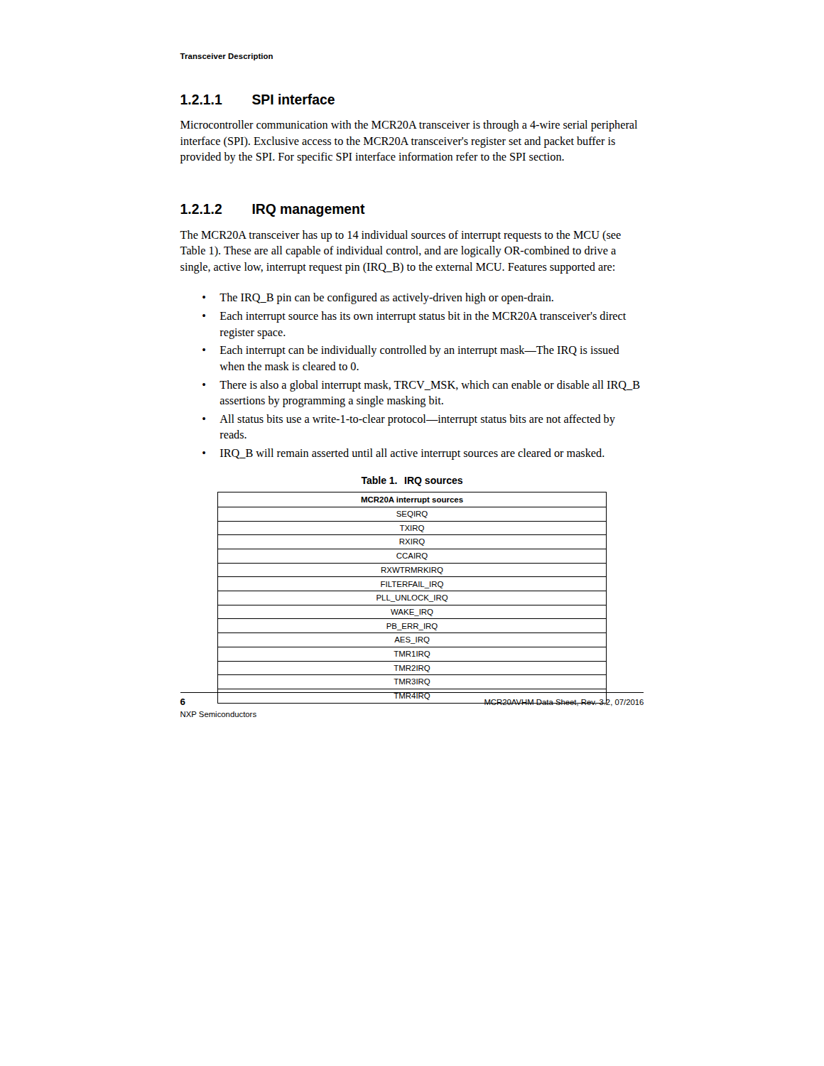Transceiver Description
1.2.1.1 SPI interface
Microcontroller communication with the MCR20A transceiver is through a 4-wire serial peripheral interface (SPI). Exclusive access to the MCR20A transceiver's register set and packet buffer is provided by the SPI. For specific SPI interface information refer to the SPI section.
1.2.1.2 IRQ management
The MCR20A transceiver has up to 14 individual sources of interrupt requests to the MCU (see Table 1). These are all capable of individual control, and are logically OR-combined to drive a single, active low, interrupt request pin (IRQ_B) to the external MCU. Features supported are:
The IRQ_B pin can be configured as actively-driven high or open-drain.
Each interrupt source has its own interrupt status bit in the MCR20A transceiver's direct register space.
Each interrupt can be individually controlled by an interrupt mask—The IRQ is issued when the mask is cleared to 0.
There is also a global interrupt mask, TRCV_MSK, which can enable or disable all IRQ_B assertions by programming a single masking bit.
All status bits use a write-1-to-clear protocol—interrupt status bits are not affected by reads.
IRQ_B will remain asserted until all active interrupt sources are cleared or masked.
Table 1. IRQ sources
| MCR20A interrupt sources |
| --- |
| SEQIRQ |
| TXIRQ |
| RXIRQ |
| CCAIRQ |
| RXWTRMRKIRQ |
| FILTERFAIL_IRQ |
| PLL_UNLOCK_IRQ |
| WAKE_IRQ |
| PB_ERR_IRQ |
| AES_IRQ |
| TMR1IRQ |
| TMR2IRQ |
| TMR3IRQ |
| TMR4IRQ |
6
MCR20AVHM Data Sheet, Rev. 3.2, 07/2016
NXP Semiconductors